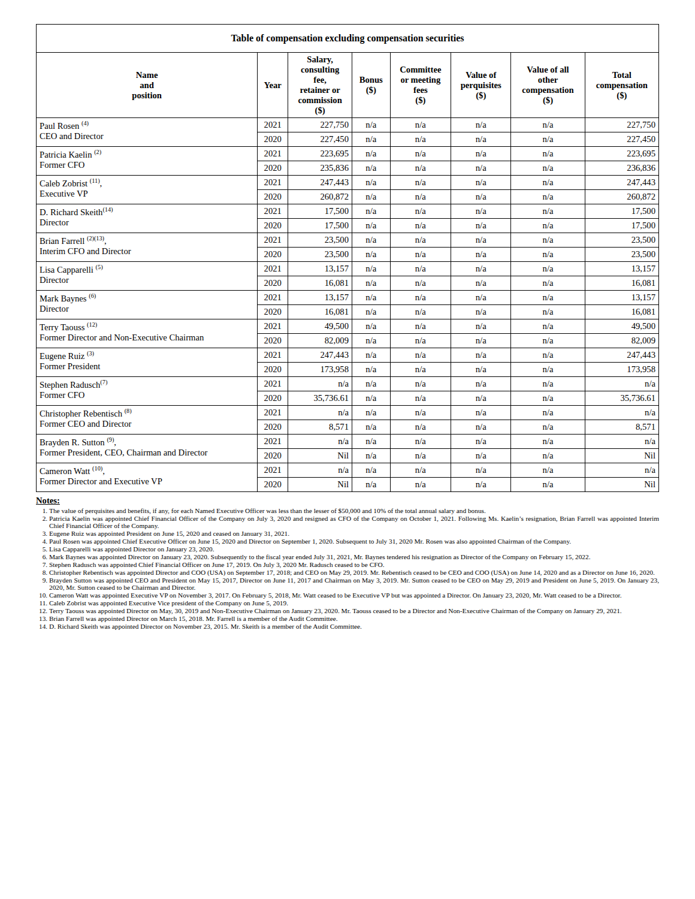Table of compensation excluding compensation securities
| Name and position | Year | Salary, consulting fee, retainer or commission ($) | Bonus ($) | Committee or meeting fees ($) | Value of perquisites ($) | Value of all other compensation ($) | Total compensation ($) |
| --- | --- | --- | --- | --- | --- | --- | --- |
| Paul Rosen (4) CEO and Director | 2021 | 227,750 | n/a | n/a | n/a | n/a | 227,750 |
| 2020 | 227,450 | n/a | n/a | n/a | n/a | 227,450 |
| Patricia Kaelin (2) Former CFO | 2021 | 223,695 | n/a | n/a | n/a | n/a | 223,695 |
| 2020 | 235,836 | n/a | n/a | n/a | n/a | 236,836 |
| Caleb Zobrist (11) , Executive VP | 2021 | 247,443 | n/a | n/a | n/a | n/a | 247,443 |
| 2020 | 260,872 | n/a | n/a | n/a | n/a | 260,872 |
| D. Richard Skeith (14) Director | 2021 | 17,500 | n/a | n/a | n/a | n/a | 17,500 |
| 2020 | 17,500 | n/a | n/a | n/a | n/a | 17,500 |
| Brian Farrell (2)(13) , Interim CFO and Director | 2021 | 23,500 | n/a | n/a | n/a | n/a | 23,500 |
| 2020 | 23,500 | n/a | n/a | n/a | n/a | 23,500 |
| Lisa Capparelli (5) Director | 2021 | 13,157 | n/a | n/a | n/a | n/a | 13,157 |
| 2020 | 16,081 | n/a | n/a | n/a | n/a | 16,081 |
| Mark Baynes (6) Director | 2021 | 13,157 | n/a | n/a | n/a | n/a | 13,157 |
| 2020 | 16,081 | n/a | n/a | n/a | n/a | 16,081 |
| Terry Taouss (12) Former Director and Non-Executive Chairman | 2021 | 49,500 | n/a | n/a | n/a | n/a | 49,500 |
| 2020 | 82,009 | n/a | n/a | n/a | n/a | 82,009 |
| Eugene Ruiz (3) Former President | 2021 | 247,443 | n/a | n/a | n/a | n/a | 247,443 |
| 2020 | 173,958 | n/a | n/a | n/a | n/a | 173,958 |
| Stephen Radusch (7) Former CFO | 2021 | n/a | n/a | n/a | n/a | n/a | n/a |
| 2020 | 35,736.61 | n/a | n/a | n/a | n/a | 35,736.61 |
| Christopher Rebentisch (8) Former CEO and Director | 2021 | n/a | n/a | n/a | n/a | n/a | n/a |
| 2020 | 8,571 | n/a | n/a | n/a | n/a | 8,571 |
| Brayden R. Sutton (9) , Former President, CEO, Chairman and Director | 2021 | n/a | n/a | n/a | n/a | n/a | n/a |
| 2020 | Nil | n/a | n/a | n/a | n/a | Nil |
| Cameron Watt (10) , Former Director and Executive VP | 2021 | n/a | n/a | n/a | n/a | n/a | n/a |
| 2020 | Nil | n/a | n/a | n/a | n/a | Nil |
Notes:
The value of perquisites and benefits, if any, for each Named Executive Officer was less than the lesser of $50,000 and 10% of the total annual salary and bonus.
Patricia Kaelin was appointed Chief Financial Officer of the Company on July 3, 2020 and resigned as CFO of the Company on October 1, 2021. Following Ms. Kaelin’s resignation, Brian Farrell was appointed Interim Chief Financial Officer of the Company.
Eugene Ruiz was appointed President on June 15, 2020 and ceased on January 31, 2021.
Paul Rosen was appointed Chief Executive Officer on June 15, 2020 and Director on September 1, 2020. Subsequent to July 31, 2020 Mr. Rosen was also appointed Chairman of the Company.
Lisa Capparelli was appointed Director on January 23, 2020.
Mark Baynes was appointed Director on January 23, 2020. Subsequently to the fiscal year ended July 31, 2021, Mr. Baynes tendered his resignation as Director of the Company on February 15, 2022.
Stephen Radusch was appointed Chief Financial Officer on June 17, 2019. On July 3, 2020 Mr. Radusch ceased to be CFO.
Christopher Rebentisch was appointed Director and COO (USA) on September 17, 2018; and CEO on May 29, 2019. Mr. Rebentisch ceased to be CEO and COO (USA) on June 14, 2020 and as a Director on June 16, 2020.
Brayden Sutton was appointed CEO and President on May 15, 2017, Director on June 11, 2017 and Chairman on May 3, 2019. Mr. Sutton ceased to be CEO on May 29, 2019 and President on June 5, 2019. On January 23, 2020, Mr. Sutton ceased to be Chairman and Director.
Cameron Watt was appointed Executive VP on November 3, 2017. On February 5, 2018, Mr. Watt ceased to be Executive VP but was appointed a Director. On January 23, 2020, Mr. Watt ceased to be a Director.
Caleb Zobrist was appointed Executive Vice president of the Company on June 5, 2019.
Terry Taouss was appointed Director on May, 30, 2019 and Non-Executive Chairman on January 23, 2020. Mr. Taouss ceased to be a Director and Non-Executive Chairman of the Company on January 29, 2021.
Brian Farrell was appointed Director on March 15, 2018. Mr. Farrell is a member of the Audit Committee.
D. Richard Skeith was appointed Director on November 23, 2015. Mr. Skeith is a member of the Audit Committee.